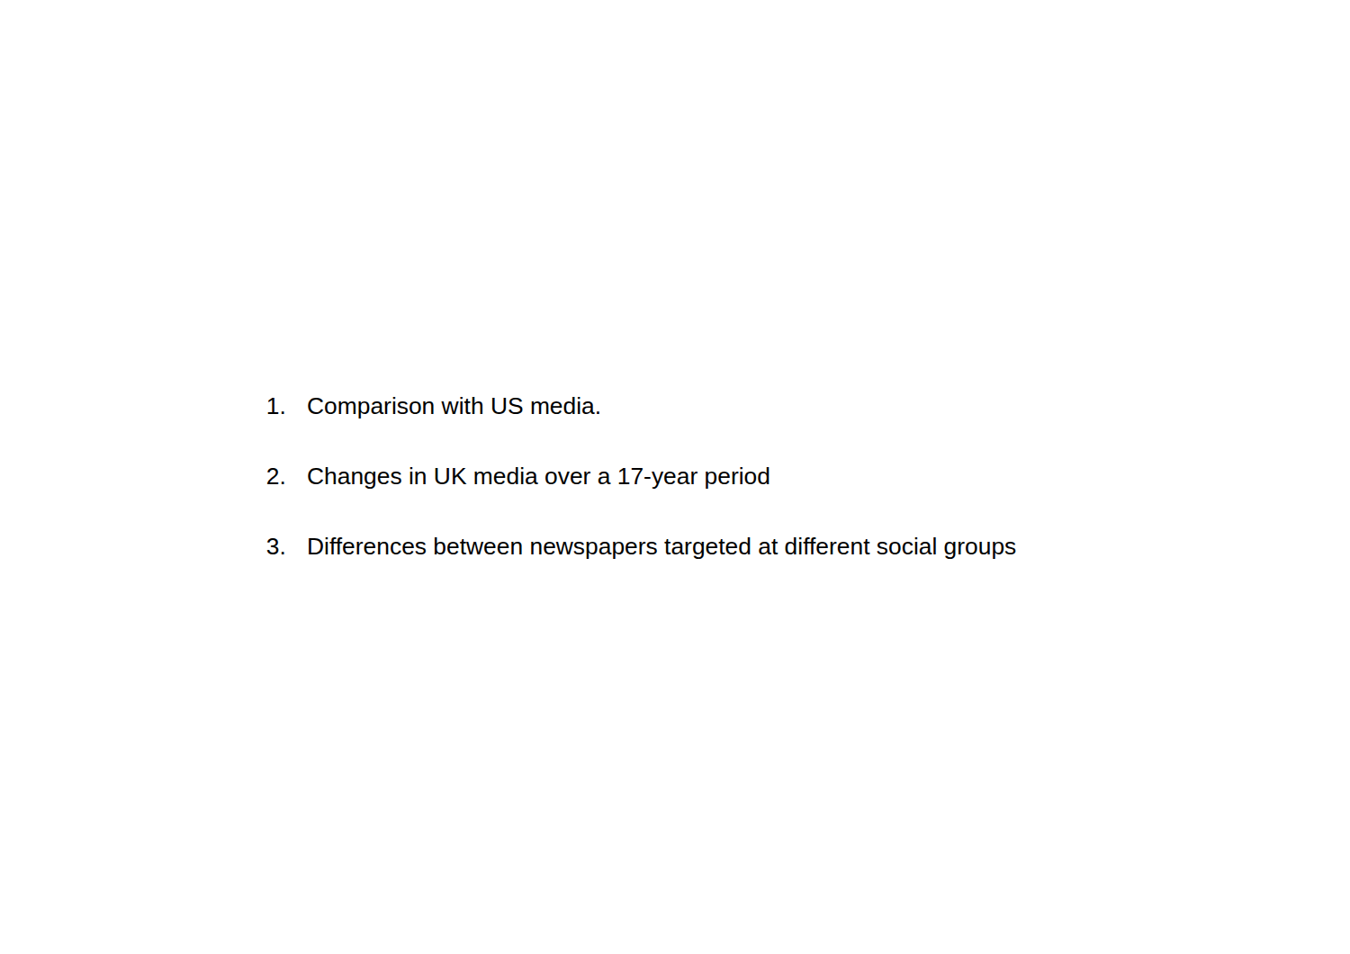Comparison with US media.
Changes in UK media over a 17-year period
Differences between newspapers targeted at different social groups